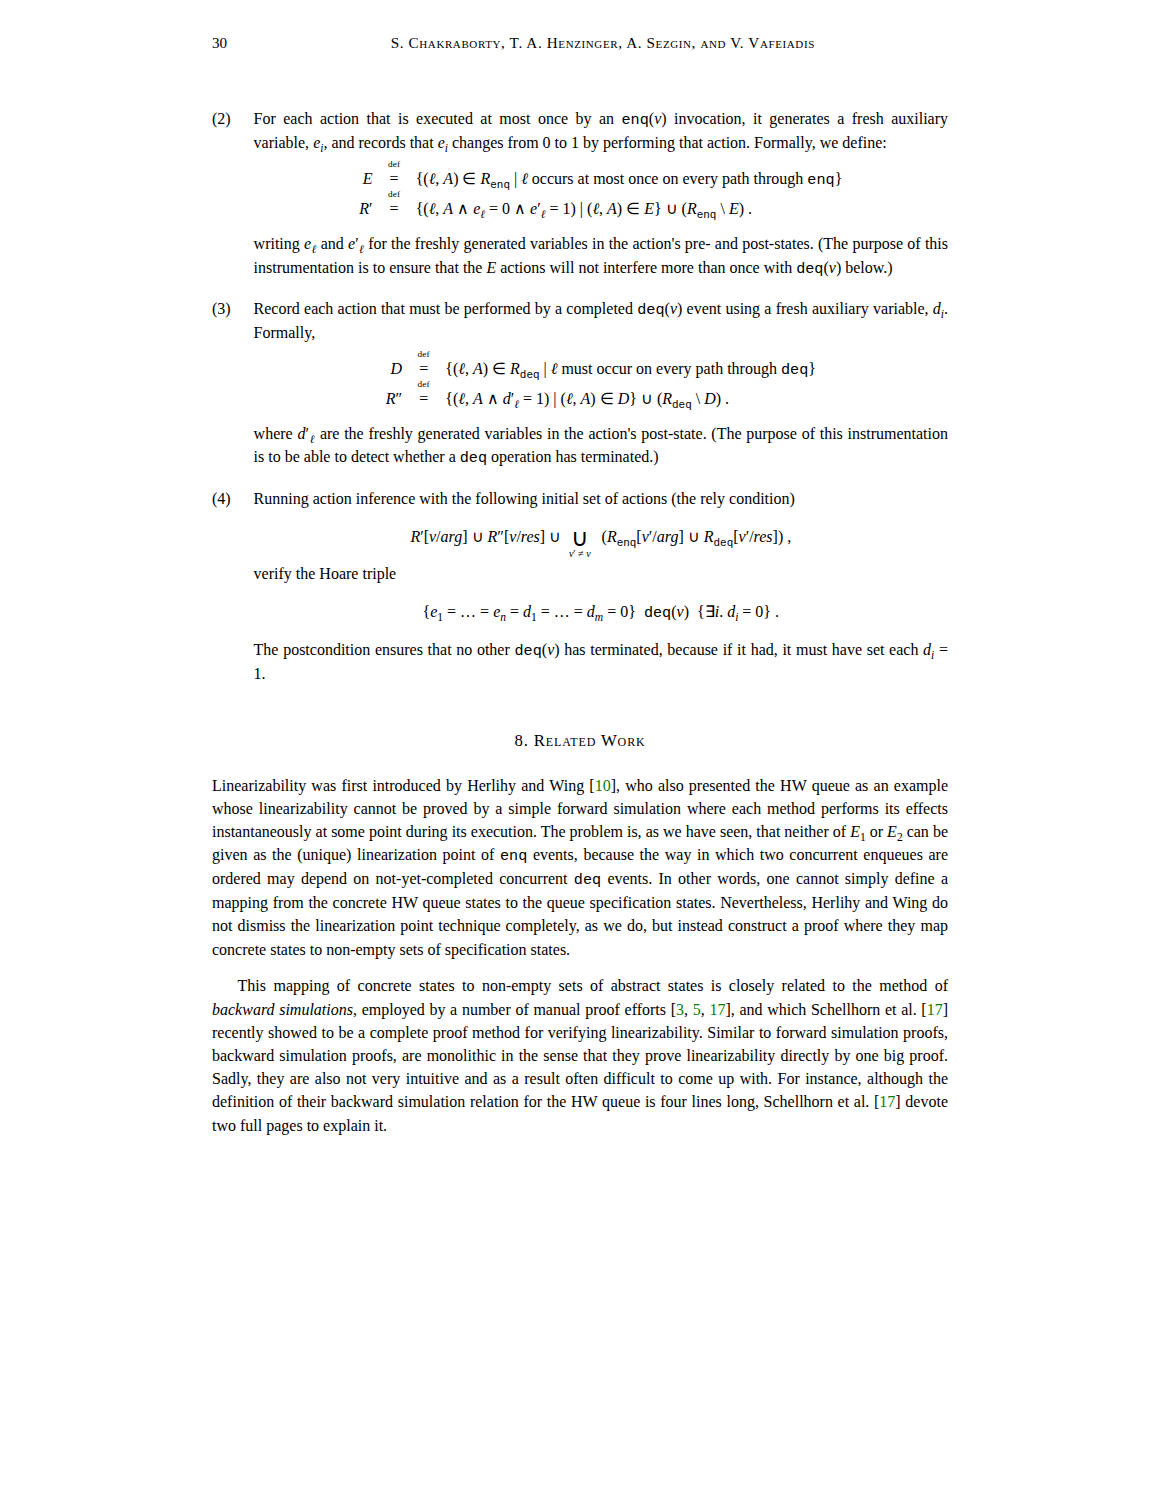30 S. Chakraborty, T. A. Henzinger, A. Sezgin, and V. Vafeiadis
(2) For each action that is executed at most once by an enq(v) invocation, it generates a fresh auxiliary variable, ei, and records that ei changes from 0 to 1 by performing that action. Formally, we define:
| E | def = | {( ℓ , A ) ∈ R enq / ℓ occurs at most once on every path through enq } |
| R ′ | def = | {( ℓ , A ∧ e ℓ = 0 ∧ e ′ ℓ = 1) / ( ℓ , A ) ∈ E } ∪ ( R enq \ E ) . |
writing eℓ and e′ℓ for the freshly generated variables in the action's pre- and post-states. (The purpose of this instrumentation is to ensure that the E actions will not interfere more than once with deq(v) below.)
(3) Record each action that must be performed by a completed deq(v) event using a fresh auxiliary variable, di. Formally,
| D | def = | {( ℓ , A ) ∈ R deq / ℓ must occur on every path through deq } |
| R ″ | def = | {( ℓ , A ∧ d ′ ℓ = 1) / ( ℓ , A ) ∈ D } ∪ ( R deq \ D ) . |
where d′ℓ are the freshly generated variables in the action's post-state. (The purpose of this instrumentation is to be able to detect whether a deq operation has terminated.)
(4) Running action inference with the following initial set of actions (the rely condition)
R′[v/arg] ∪ R″[v/res] ∪ ∪v′ ≠ v (Renq[v′/arg] ∪ Rdeq[v′/res]) ,
verify the Hoare triple
{e1 = … = en = d1 = … = dm = 0} deq(v) {∃i. di = 0} .
The postcondition ensures that no other deq(v) has terminated, because if it had, it must have set each di = 1.
8. Related Work
Linearizability was first introduced by Herlihy and Wing [10], who also presented the HW queue as an example whose linearizability cannot be proved by a simple forward simulation where each method performs its effects instantaneously at some point during its execution. The problem is, as we have seen, that neither of E1 or E2 can be given as the (unique) linearization point of enq events, because the way in which two concurrent enqueues are ordered may depend on not-yet-completed concurrent deq events. In other words, one cannot simply define a mapping from the concrete HW queue states to the queue specification states. Nevertheless, Herlihy and Wing do not dismiss the linearization point technique completely, as we do, but instead construct a proof where they map concrete states to non-empty sets of specification states.
This mapping of concrete states to non-empty sets of abstract states is closely related to the method of backward simulations, employed by a number of manual proof efforts [3, 5, 17], and which Schellhorn et al. [17] recently showed to be a complete proof method for verifying linearizability. Similar to forward simulation proofs, backward simulation proofs, are monolithic in the sense that they prove linearizability directly by one big proof. Sadly, they are also not very intuitive and as a result often difficult to come up with. For instance, although the definition of their backward simulation relation for the HW queue is four lines long, Schellhorn et al. [17] devote two full pages to explain it.